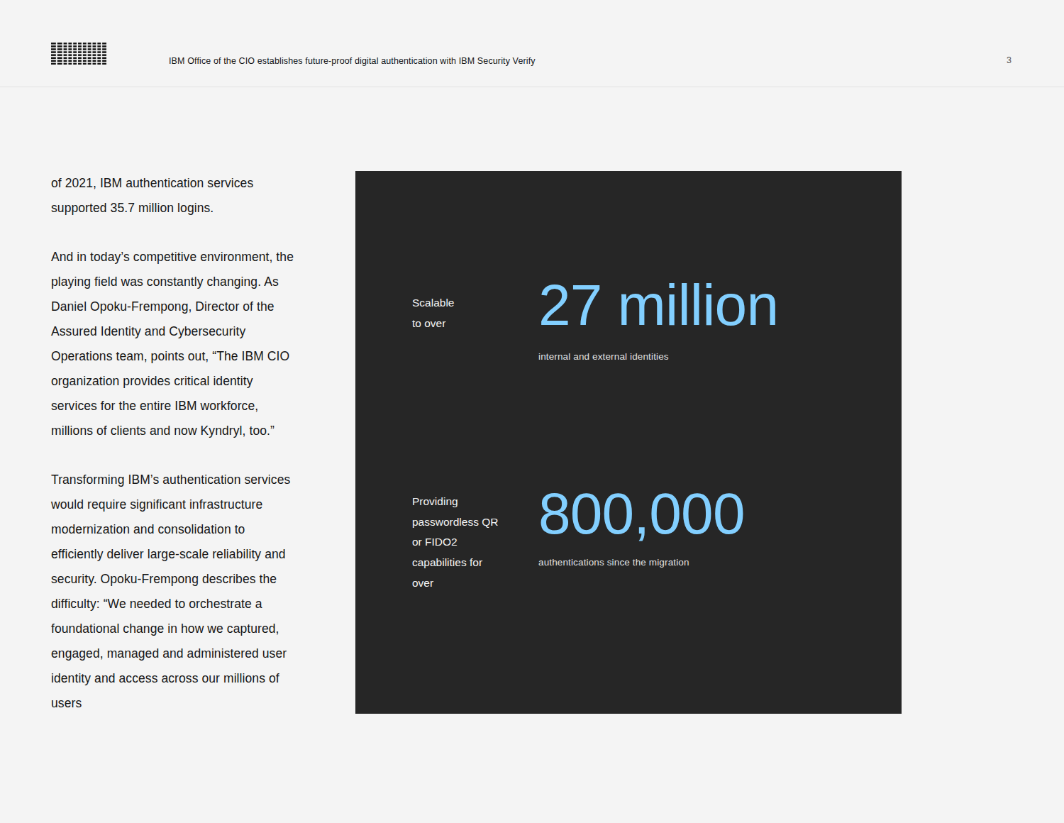IBM Office of the CIO establishes future-proof digital authentication with IBM Security Verify
3
of 2021, IBM authentication services supported 35.7 million logins.
And in today’s competitive environment, the playing field was constantly changing. As Daniel Opoku-Frempong, Director of the Assured Identity and Cybersecurity Operations team, points out, “The IBM CIO organization provides critical identity services for the entire IBM workforce, millions of clients and now Kyndryl, too.”
Transforming IBM’s authentication services would require significant infrastructure modernization and consolidation to efficiently deliver large-scale reliability and security. Opoku-Frempong describes the difficulty: “We needed to orchestrate a foundational change in how we captured, engaged, managed and administered user identity and access across our millions of users
Scalable
to over
27 million
internal and external identities
Providing passwordless QR or FIDO2 capabilities for over
800,000
authentications since the migration